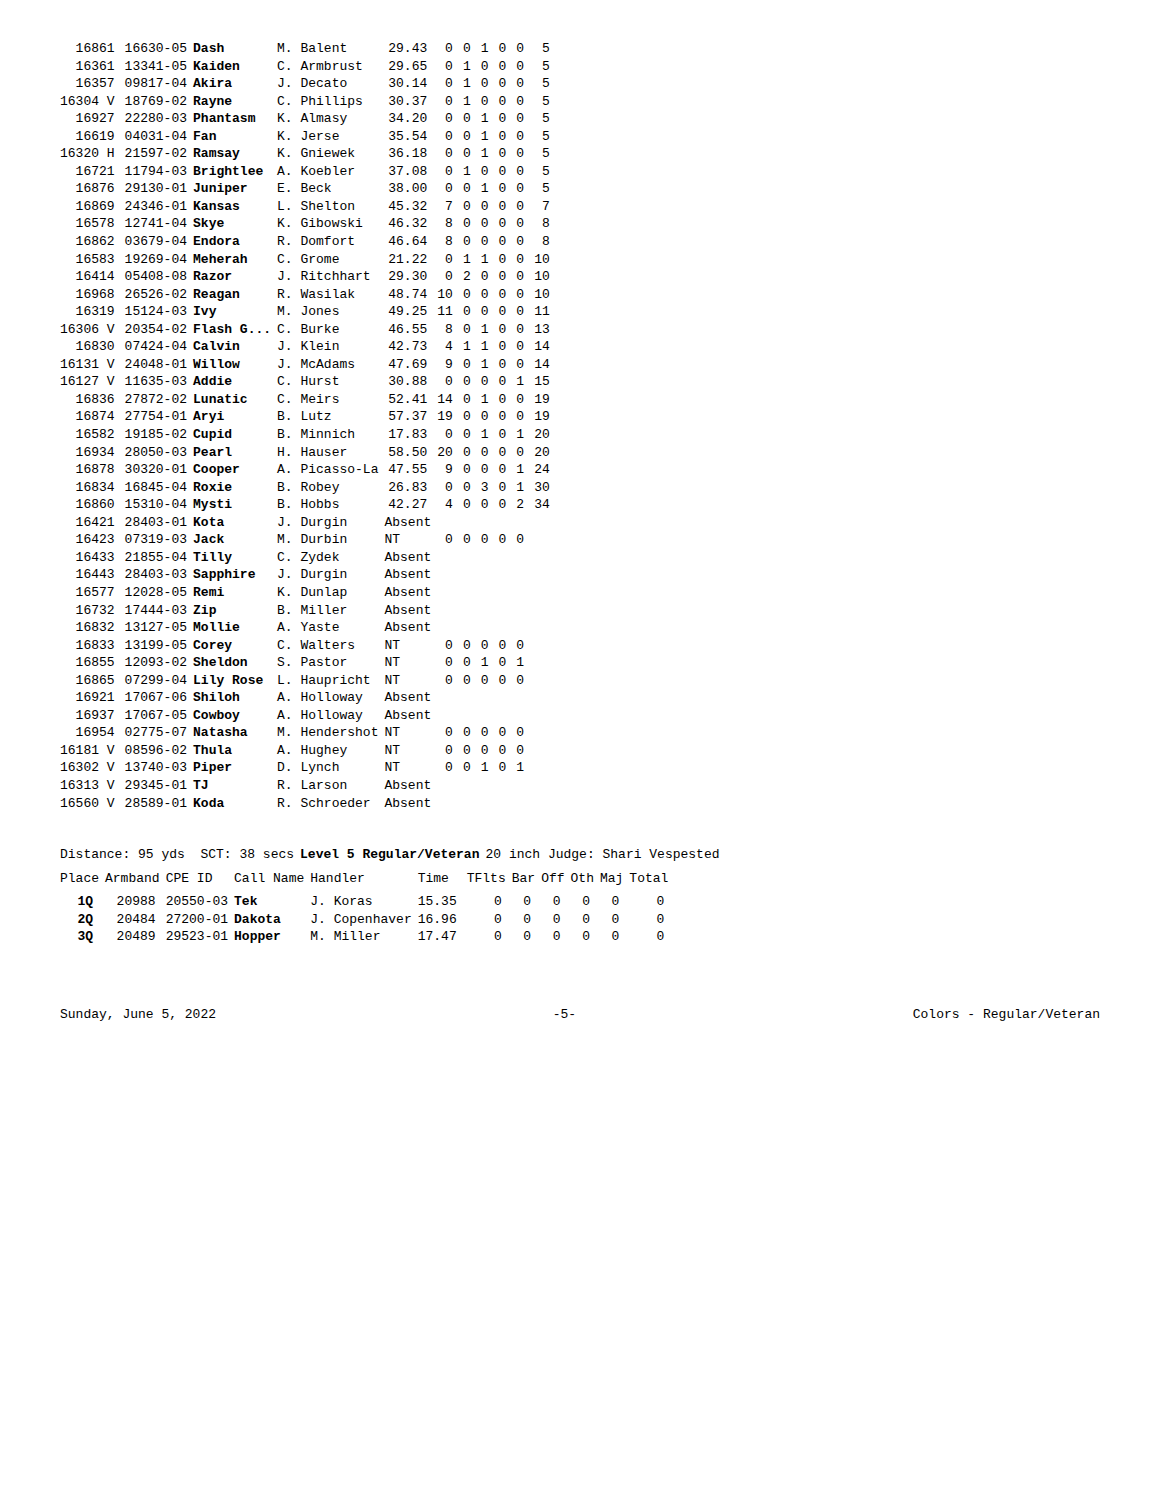| 16861 | 16630-05 | Dash | M. Balent | 29.43 | 0 | 0 | 1 | 0 | 0 | 5 |
| 16361 | 13341-05 | Kaiden | C. Armbrust | 29.65 | 0 | 1 | 0 | 0 | 0 | 5 |
| 16357 | 09817-04 | Akira | J. Decato | 30.14 | 0 | 1 | 0 | 0 | 0 | 5 |
| 16304 V | 18769-02 | Rayne | C. Phillips | 30.37 | 0 | 1 | 0 | 0 | 0 | 5 |
| 16927 | 22280-03 | Phantasm | K. Almasy | 34.20 | 0 | 0 | 1 | 0 | 0 | 5 |
| 16619 | 04031-04 | Fan | K. Jerse | 35.54 | 0 | 0 | 1 | 0 | 0 | 5 |
| 16320 H | 21597-02 | Ramsay | K. Gniewek | 36.18 | 0 | 0 | 1 | 0 | 0 | 5 |
| 16721 | 11794-03 | Brightlee | A. Koebler | 37.08 | 0 | 1 | 0 | 0 | 0 | 5 |
| 16876 | 29130-01 | Juniper | E. Beck | 38.00 | 0 | 0 | 1 | 0 | 0 | 5 |
| 16869 | 24346-01 | Kansas | L. Shelton | 45.32 | 7 | 0 | 0 | 0 | 0 | 7 |
| 16578 | 12741-04 | Skye | K. Gibowski | 46.32 | 8 | 0 | 0 | 0 | 0 | 8 |
| 16862 | 03679-04 | Endora | R. Domfort | 46.64 | 8 | 0 | 0 | 0 | 0 | 8 |
| 16583 | 19269-04 | Meherah | C. Grome | 21.22 | 0 | 1 | 1 | 0 | 0 | 10 |
| 16414 | 05408-08 | Razor | J. Ritchhart | 29.30 | 0 | 2 | 0 | 0 | 0 | 10 |
| 16968 | 26526-02 | Reagan | R. Wasilak | 48.74 | 10 | 0 | 0 | 0 | 0 | 10 |
| 16319 | 15124-03 | Ivy | M. Jones | 49.25 | 11 | 0 | 0 | 0 | 0 | 11 |
| 16306 V | 20354-02 | Flash G... | C. Burke | 46.55 | 8 | 0 | 1 | 0 | 0 | 13 |
| 16830 | 07424-04 | Calvin | J. Klein | 42.73 | 4 | 1 | 1 | 0 | 0 | 14 |
| 16131 V | 24048-01 | Willow | J. McAdams | 47.69 | 9 | 0 | 1 | 0 | 0 | 14 |
| 16127 V | 11635-03 | Addie | C. Hurst | 30.88 | 0 | 0 | 0 | 0 | 1 | 15 |
| 16836 | 27872-02 | Lunatic | C. Meirs | 52.41 | 14 | 0 | 1 | 0 | 0 | 19 |
| 16874 | 27754-01 | Aryi | B. Lutz | 57.37 | 19 | 0 | 0 | 0 | 0 | 19 |
| 16582 | 19185-02 | Cupid | B. Minnich | 17.83 | 0 | 0 | 1 | 0 | 1 | 20 |
| 16934 | 28050-03 | Pearl | H. Hauser | 58.50 | 20 | 0 | 0 | 0 | 0 | 20 |
| 16878 | 30320-01 | Cooper | A. Picasso-La | 47.55 | 9 | 0 | 0 | 0 | 1 | 24 |
| 16834 | 16845-04 | Roxie | B. Robey | 26.83 | 0 | 0 | 3 | 0 | 1 | 30 |
| 16860 | 15310-04 | Mysti | B. Hobbs | 42.27 | 4 | 0 | 0 | 0 | 2 | 34 |
| 16421 | 28403-01 | Kota | J. Durgin | Absent | | | | | | |
| 16423 | 07319-03 | Jack | M. Durbin | NT | 0 | 0 | 0 | 0 | 0 | |
| 16433 | 21855-04 | Tilly | C. Zydek | Absent | | | | | | |
| 16443 | 28403-03 | Sapphire | J. Durgin | Absent | | | | | | |
| 16577 | 12028-05 | Remi | K. Dunlap | Absent | | | | | | |
| 16732 | 17444-03 | Zip | B. Miller | Absent | | | | | | |
| 16832 | 13127-05 | Mollie | A. Yaste | Absent | | | | | | |
| 16833 | 13199-05 | Corey | C. Walters | NT | 0 | 0 | 0 | 0 | 0 | |
| 16855 | 12093-02 | Sheldon | S. Pastor | NT | 0 | 0 | 1 | 0 | 1 | |
| 16865 | 07299-04 | Lily Rose | L. Haupricht | NT | 0 | 0 | 0 | 0 | 0 | |
| 16921 | 17067-06 | Shiloh | A. Holloway | Absent | | | | | | |
| 16937 | 17067-05 | Cowboy | A. Holloway | Absent | | | | | | |
| 16954 | 02775-07 | Natasha | M. Hendershot | NT | 0 | 0 | 0 | 0 | 0 | |
| 16181 V | 08596-02 | Thula | A. Hughey | NT | 0 | 0 | 0 | 0 | 0 | |
| 16302 V | 13740-03 | Piper | D. Lynch | NT | 0 | 0 | 1 | 0 | 1 | |
| 16313 V | 29345-01 | TJ | R. Larson | Absent | | | | | | |
| 16560 V | 28589-01 | Koda | R. Schroeder | Absent | | | | | | |
| Distance: 95 yds SCT: 38 secs | Level 5 Regular/Veteran | 20 inch Judge: Shari Vespested |
| Place | Armband | CPE ID | Call Name | Handler | Time | TFlts | Bar | Off | Oth | Maj | Total |
| 1Q | 20988 | 20550-03 | Tek | J. Koras | 15.35 | 0 | 0 | 0 | 0 | 0 | 0 |
| 2Q | 20484 | 27200-01 | Dakota | J. Copenhaver | 16.96 | 0 | 0 | 0 | 0 | 0 | 0 |
| 3Q | 20489 | 29523-01 | Hopper | M. Miller | 17.47 | 0 | 0 | 0 | 0 | 0 | 0 |
Sunday, June 5, 2022
-5-
Colors - Regular/Veteran